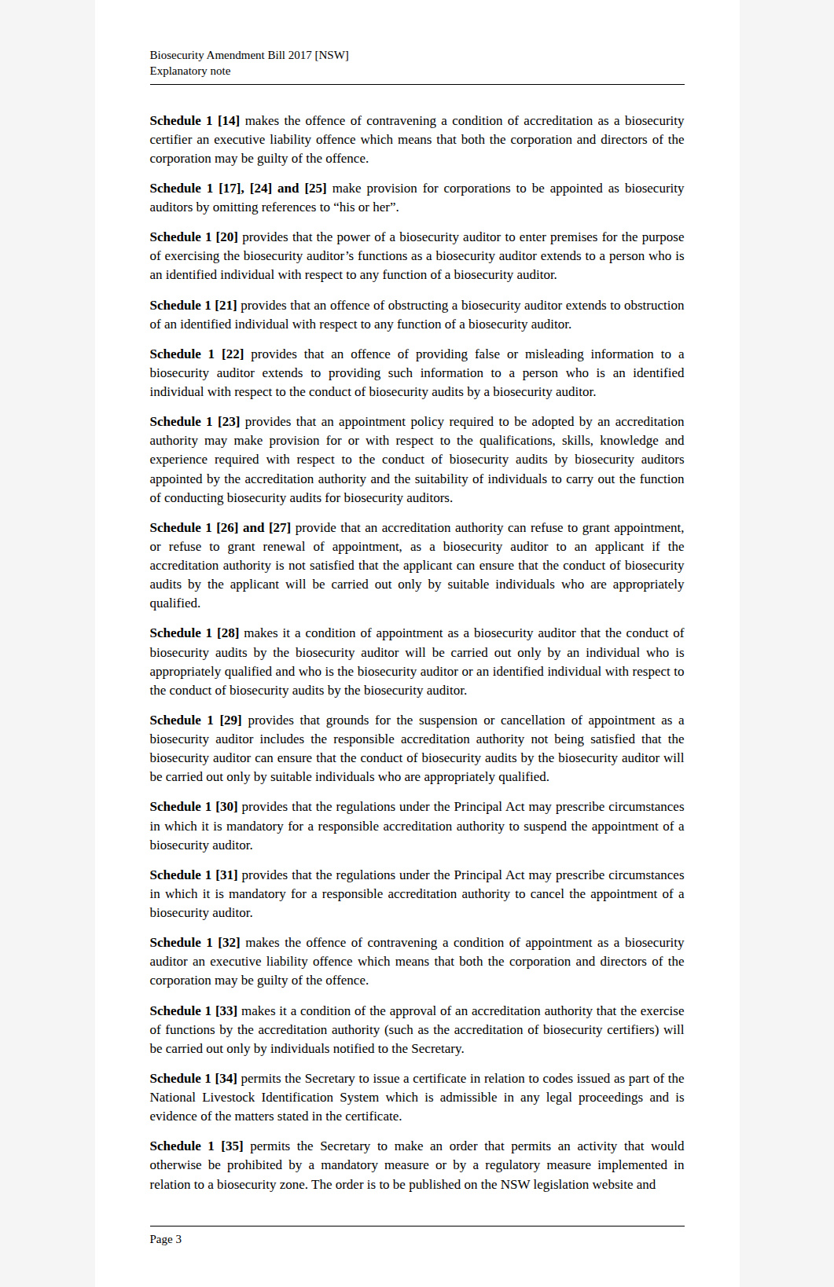Biosecurity Amendment Bill 2017 [NSW]
Explanatory note
Schedule 1 [14] makes the offence of contravening a condition of accreditation as a biosecurity certifier an executive liability offence which means that both the corporation and directors of the corporation may be guilty of the offence.
Schedule 1 [17], [24] and [25] make provision for corporations to be appointed as biosecurity auditors by omitting references to “his or her”.
Schedule 1 [20] provides that the power of a biosecurity auditor to enter premises for the purpose of exercising the biosecurity auditor’s functions as a biosecurity auditor extends to a person who is an identified individual with respect to any function of a biosecurity auditor.
Schedule 1 [21] provides that an offence of obstructing a biosecurity auditor extends to obstruction of an identified individual with respect to any function of a biosecurity auditor.
Schedule 1 [22] provides that an offence of providing false or misleading information to a biosecurity auditor extends to providing such information to a person who is an identified individual with respect to the conduct of biosecurity audits by a biosecurity auditor.
Schedule 1 [23] provides that an appointment policy required to be adopted by an accreditation authority may make provision for or with respect to the qualifications, skills, knowledge and experience required with respect to the conduct of biosecurity audits by biosecurity auditors appointed by the accreditation authority and the suitability of individuals to carry out the function of conducting biosecurity audits for biosecurity auditors.
Schedule 1 [26] and [27] provide that an accreditation authority can refuse to grant appointment, or refuse to grant renewal of appointment, as a biosecurity auditor to an applicant if the accreditation authority is not satisfied that the applicant can ensure that the conduct of biosecurity audits by the applicant will be carried out only by suitable individuals who are appropriately qualified.
Schedule 1 [28] makes it a condition of appointment as a biosecurity auditor that the conduct of biosecurity audits by the biosecurity auditor will be carried out only by an individual who is appropriately qualified and who is the biosecurity auditor or an identified individual with respect to the conduct of biosecurity audits by the biosecurity auditor.
Schedule 1 [29] provides that grounds for the suspension or cancellation of appointment as a biosecurity auditor includes the responsible accreditation authority not being satisfied that the biosecurity auditor can ensure that the conduct of biosecurity audits by the biosecurity auditor will be carried out only by suitable individuals who are appropriately qualified.
Schedule 1 [30] provides that the regulations under the Principal Act may prescribe circumstances in which it is mandatory for a responsible accreditation authority to suspend the appointment of a biosecurity auditor.
Schedule 1 [31] provides that the regulations under the Principal Act may prescribe circumstances in which it is mandatory for a responsible accreditation authority to cancel the appointment of a biosecurity auditor.
Schedule 1 [32] makes the offence of contravening a condition of appointment as a biosecurity auditor an executive liability offence which means that both the corporation and directors of the corporation may be guilty of the offence.
Schedule 1 [33] makes it a condition of the approval of an accreditation authority that the exercise of functions by the accreditation authority (such as the accreditation of biosecurity certifiers) will be carried out only by individuals notified to the Secretary.
Schedule 1 [34] permits the Secretary to issue a certificate in relation to codes issued as part of the National Livestock Identification System which is admissible in any legal proceedings and is evidence of the matters stated in the certificate.
Schedule 1 [35] permits the Secretary to make an order that permits an activity that would otherwise be prohibited by a mandatory measure or by a regulatory measure implemented in relation to a biosecurity zone. The order is to be published on the NSW legislation website and
Page 3